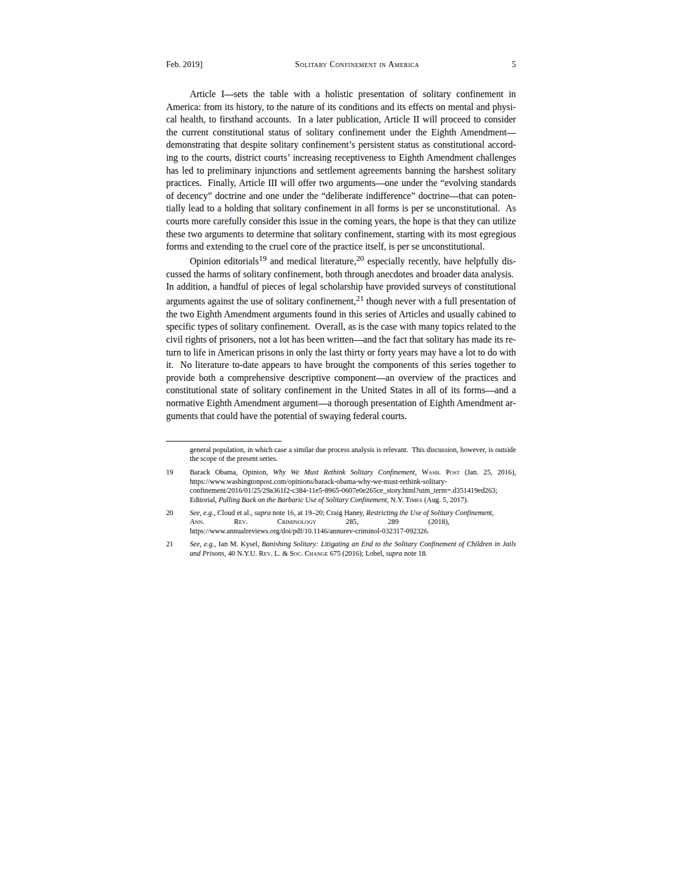Feb. 2019] Solitary Confinement in America 5
Article I—sets the table with a holistic presentation of solitary confinement in America: from its history, to the nature of its conditions and its effects on mental and physical health, to firsthand accounts. In a later publication, Article II will proceed to consider the current constitutional status of solitary confinement under the Eighth Amendment—demonstrating that despite solitary confinement’s persistent status as constitutional according to the courts, district courts’ increasing receptiveness to Eighth Amendment challenges has led to preliminary injunctions and settlement agreements banning the harshest solitary practices. Finally, Article III will offer two arguments—one under the “evolving standards of decency” doctrine and one under the “deliberate indifference” doctrine—that can potentially lead to a holding that solitary confinement in all forms is per se unconstitutional. As courts more carefully consider this issue in the coming years, the hope is that they can utilize these two arguments to determine that solitary confinement, starting with its most egregious forms and extending to the cruel core of the practice itself, is per se unconstitutional.
Opinion editorials19 and medical literature,20 especially recently, have helpfully discussed the harms of solitary confinement, both through anecdotes and broader data analysis. In addition, a handful of pieces of legal scholarship have provided surveys of constitutional arguments against the use of solitary confinement,21 though never with a full presentation of the two Eighth Amendment arguments found in this series of Articles and usually cabined to specific types of solitary confinement. Overall, as is the case with many topics related to the civil rights of prisoners, not a lot has been written—and the fact that solitary has made its return to life in American prisons in only the last thirty or forty years may have a lot to do with it. No literature to-date appears to have brought the components of this series together to provide both a comprehensive descriptive component—an overview of the practices and constitutional state of solitary confinement in the United States in all of its forms—and a normative Eighth Amendment argument—a thorough presentation of Eighth Amendment arguments that could have the potential of swaying federal courts.
general population, in which case a similar due process analysis is relevant. This discussion, however, is outside the scope of the present series.
19 Barack Obama, Opinion, Why We Must Rethink Solitary Confinement, Wash. Post (Jan. 25, 2016), https://www.washingtonpost.com/opinions/barack-obama-why-we-must-rethink-solitary-confinement/2016/01/25/29a361f2-c384-11e5-8965-0607e0e265ce_story.html?utm_term=.d351419ed263; Editorial, Pulling Back on the Barbaric Use of Solitary Confinement, N.Y. Times (Aug. 5, 2017).
20 See, e.g., Cloud et al., supra note 16, at 19–20; Craig Haney, Restricting the Use of Solitary Confinement, Ann. Rev. Criminology 285, 289(2018), https://www.annualreviews.org/doi/pdf/10.1146/annurev-criminol-032317-092326.
21 See, e.g., Ian M. Kysel, Banishing Solitary: Litigating an End to the Solitary Confinement of Children in Jails and Prisons, 40 N.Y.U. Rev. L. & Soc. Change 675 (2016); Lobel, supra note 18.